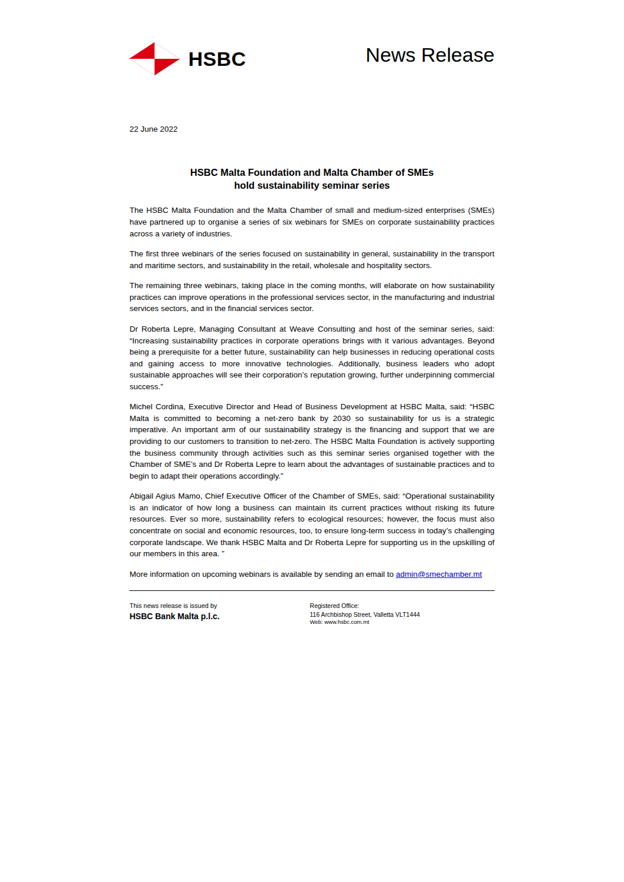HSBC
News Release
22 June 2022
HSBC Malta Foundation and Malta Chamber of SMEs
hold sustainability seminar series
The HSBC Malta Foundation and the Malta Chamber of small and medium-sized enterprises (SMEs) have partnered up to organise a series of six webinars for SMEs on corporate sustainability practices across a variety of industries.
The first three webinars of the series focused on sustainability in general, sustainability in the transport and maritime sectors, and sustainability in the retail, wholesale and hospitality sectors.
The remaining three webinars, taking place in the coming months, will elaborate on how sustainability practices can improve operations in the professional services sector, in the manufacturing and industrial services sectors, and in the financial services sector.
Dr Roberta Lepre, Managing Consultant at Weave Consulting and host of the seminar series, said: “Increasing sustainability practices in corporate operations brings with it various advantages. Beyond being a prerequisite for a better future, sustainability can help businesses in reducing operational costs and gaining access to more innovative technologies. Additionally, business leaders who adopt sustainable approaches will see their corporation’s reputation growing, further underpinning commercial success.”
Michel Cordina, Executive Director and Head of Business Development at HSBC Malta, said: “HSBC Malta is committed to becoming a net-zero bank by 2030 so sustainability for us is a strategic imperative. An important arm of our sustainability strategy is the financing and support that we are providing to our customers to transition to net-zero. The HSBC Malta Foundation is actively supporting the business community through activities such as this seminar series organised together with the Chamber of SME’s and Dr Roberta Lepre to learn about the advantages of sustainable practices and to begin to adapt their operations accordingly.”
Abigail Agius Mamo, Chief Executive Officer of the Chamber of SMEs, said: “Operational sustainability is an indicator of how long a business can maintain its current practices without risking its future resources. Ever so more, sustainability refers to ecological resources; however, the focus must also concentrate on social and economic resources, too, to ensure long-term success in today’s challenging corporate landscape. We thank HSBC Malta and Dr Roberta Lepre for supporting us in the upskilling of our members in this area. ”
More information on upcoming webinars is available by sending an email to admin@smechamber.mt
This news release is issued by
HSBC Bank Malta p.l.c.
Registered Office:
116 Archbishop Street, Valletta VLT1444
Web: www.hsbc.com.mt